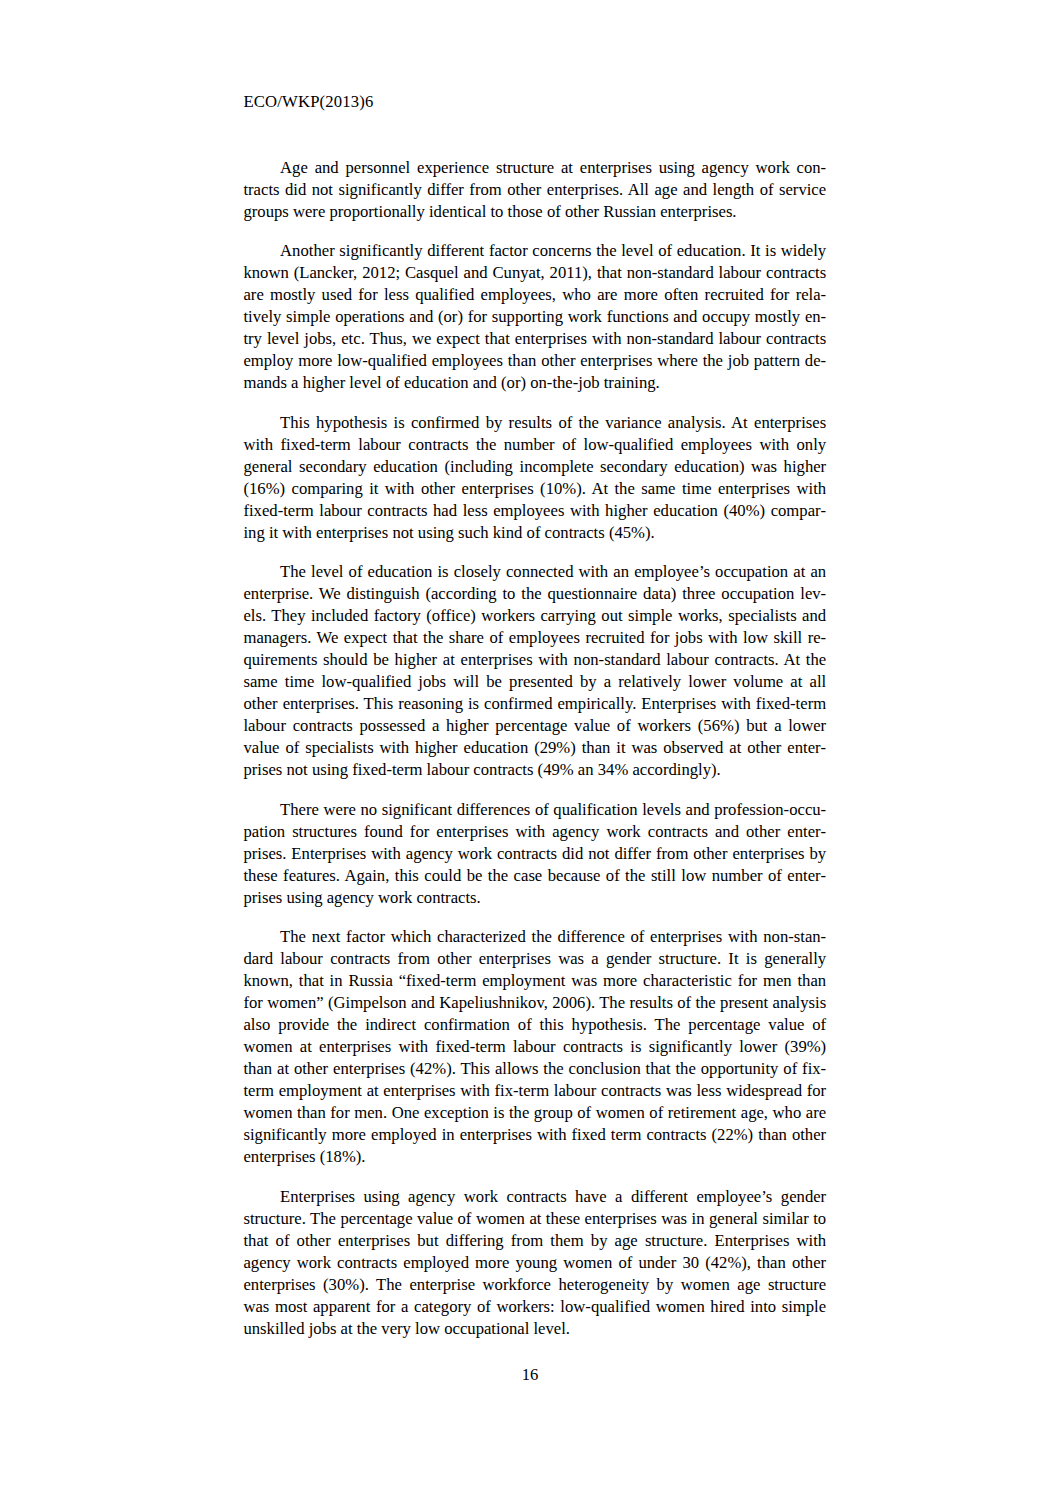ECO/WKP(2013)6
Age and personnel experience structure at enterprises using agency work contracts did not significantly differ from other enterprises. All age and length of service groups were proportionally identical to those of other Russian enterprises.
Another significantly different factor concerns the level of education. It is widely known (Lancker, 2012; Casquel and Cunyat, 2011), that non-standard labour contracts are mostly used for less qualified employees, who are more often recruited for relatively simple operations and (or) for supporting work functions and occupy mostly entry level jobs, etc. Thus, we expect that enterprises with non-standard labour contracts employ more low-qualified employees than other enterprises where the job pattern demands a higher level of education and (or) on-the-job training.
This hypothesis is confirmed by results of the variance analysis. At enterprises with fixed-term labour contracts the number of low-qualified employees with only general secondary education (including incomplete secondary education) was higher (16%) comparing it with other enterprises (10%). At the same time enterprises with fixed-term labour contracts had less employees with higher education (40%) comparing it with enterprises not using such kind of contracts (45%).
The level of education is closely connected with an employee’s occupation at an enterprise. We distinguish (according to the questionnaire data) three occupation levels. They included factory (office) workers carrying out simple works, specialists and managers. We expect that the share of employees recruited for jobs with low skill requirements should be higher at enterprises with non-standard labour contracts. At the same time low-qualified jobs will be presented by a relatively lower volume at all other enterprises. This reasoning is confirmed empirically. Enterprises with fixed-term labour contracts possessed a higher percentage value of workers (56%) but a lower value of specialists with higher education (29%) than it was observed at other enterprises not using fixed-term labour contracts (49% an 34% accordingly).
There were no significant differences of qualification levels and profession-occupation structures found for enterprises with agency work contracts and other enterprises. Enterprises with agency work contracts did not differ from other enterprises by these features. Again, this could be the case because of the still low number of enterprises using agency work contracts.
The next factor which characterized the difference of enterprises with non-standard labour contracts from other enterprises was a gender structure. It is generally known, that in Russia “fixed-term employment was more characteristic for men than for women” (Gimpelson and Kapeliushnikov, 2006). The results of the present analysis also provide the indirect confirmation of this hypothesis. The percentage value of women at enterprises with fixed-term labour contracts is significantly lower (39%) than at other enterprises (42%). This allows the conclusion that the opportunity of fix-term employment at enterprises with fix-term labour contracts was less widespread for women than for men. One exception is the group of women of retirement age, who are significantly more employed in enterprises with fixed term contracts (22%) than other enterprises (18%).
Enterprises using agency work contracts have a different employee’s gender structure. The percentage value of women at these enterprises was in general similar to that of other enterprises but differing from them by age structure. Enterprises with agency work contracts employed more young women of under 30 (42%), than other enterprises (30%). The enterprise workforce heterogeneity by women age structure was most apparent for a category of workers: low-qualified women hired into simple unskilled jobs at the very low occupational level.
16